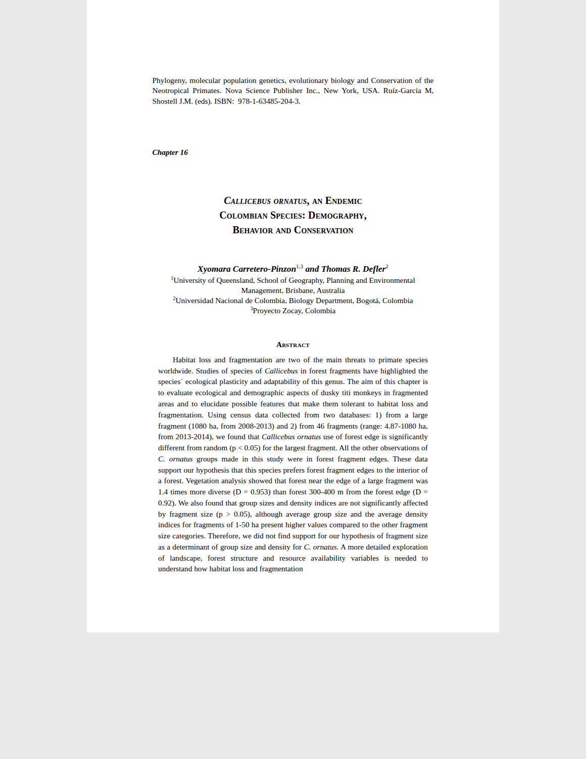Phylogeny, molecular population genetics, evolutionary biology and Conservation of the Neotropical Primates. Nova Science Publisher Inc., New York, USA. Ruíz-García M, Shostell J.M. (eds). ISBN: 978-1-63485-204-3.
Chapter 16
Callicebus ornatus, an Endemic
Colombian Species: Demography,
Behavior and Conservation
Xyomara Carretero-Pinzon1,3 and Thomas R. Defler2
1University of Queensland, School of Geography, Planning and Environmental Management, Brisbane, Australia
2Universidad Nacional de Colombia, Biology Department, Bogotá, Colombia
3Proyecto Zocay, Colombia
Abstract
Habitat loss and fragmentation are two of the main threats to primate species worldwide. Studies of species of Callicebus in forest fragments have highlighted the species´ ecological plasticity and adaptability of this genus. The aim of this chapter is to evaluate ecological and demographic aspects of dusky titi monkeys in fragmented areas and to elucidate possible features that make them tolerant to habitat loss and fragmentation. Using census data collected from two databases: 1) from a large fragment (1080 ha, from 2008-2013) and 2) from 46 fragments (range: 4.87-1080 ha, from 2013-2014), we found that Callicebus ornatus use of forest edge is significantly different from random (p < 0.05) for the largest fragment. All the other observations of C. ornatus groups made in this study were in forest fragment edges. These data support our hypothesis that this species prefers forest fragment edges to the interior of a forest. Vegetation analysis showed that forest near the edge of a large fragment was 1.4 times more diverse (D = 0.953) than forest 300-400 m from the forest edge (D = 0.92). We also found that group sizes and density indices are not significantly affected by fragment size (p > 0.05), although average group size and the average density indices for fragments of 1-50 ha present higher values compared to the other fragment size categories. Therefore, we did not find support for our hypothesis of fragment size as a determinant of group size and density for C. ornatus. A more detailed exploration of landscape, forest structure and resource availability variables is needed to understand how habitat loss and fragmentation